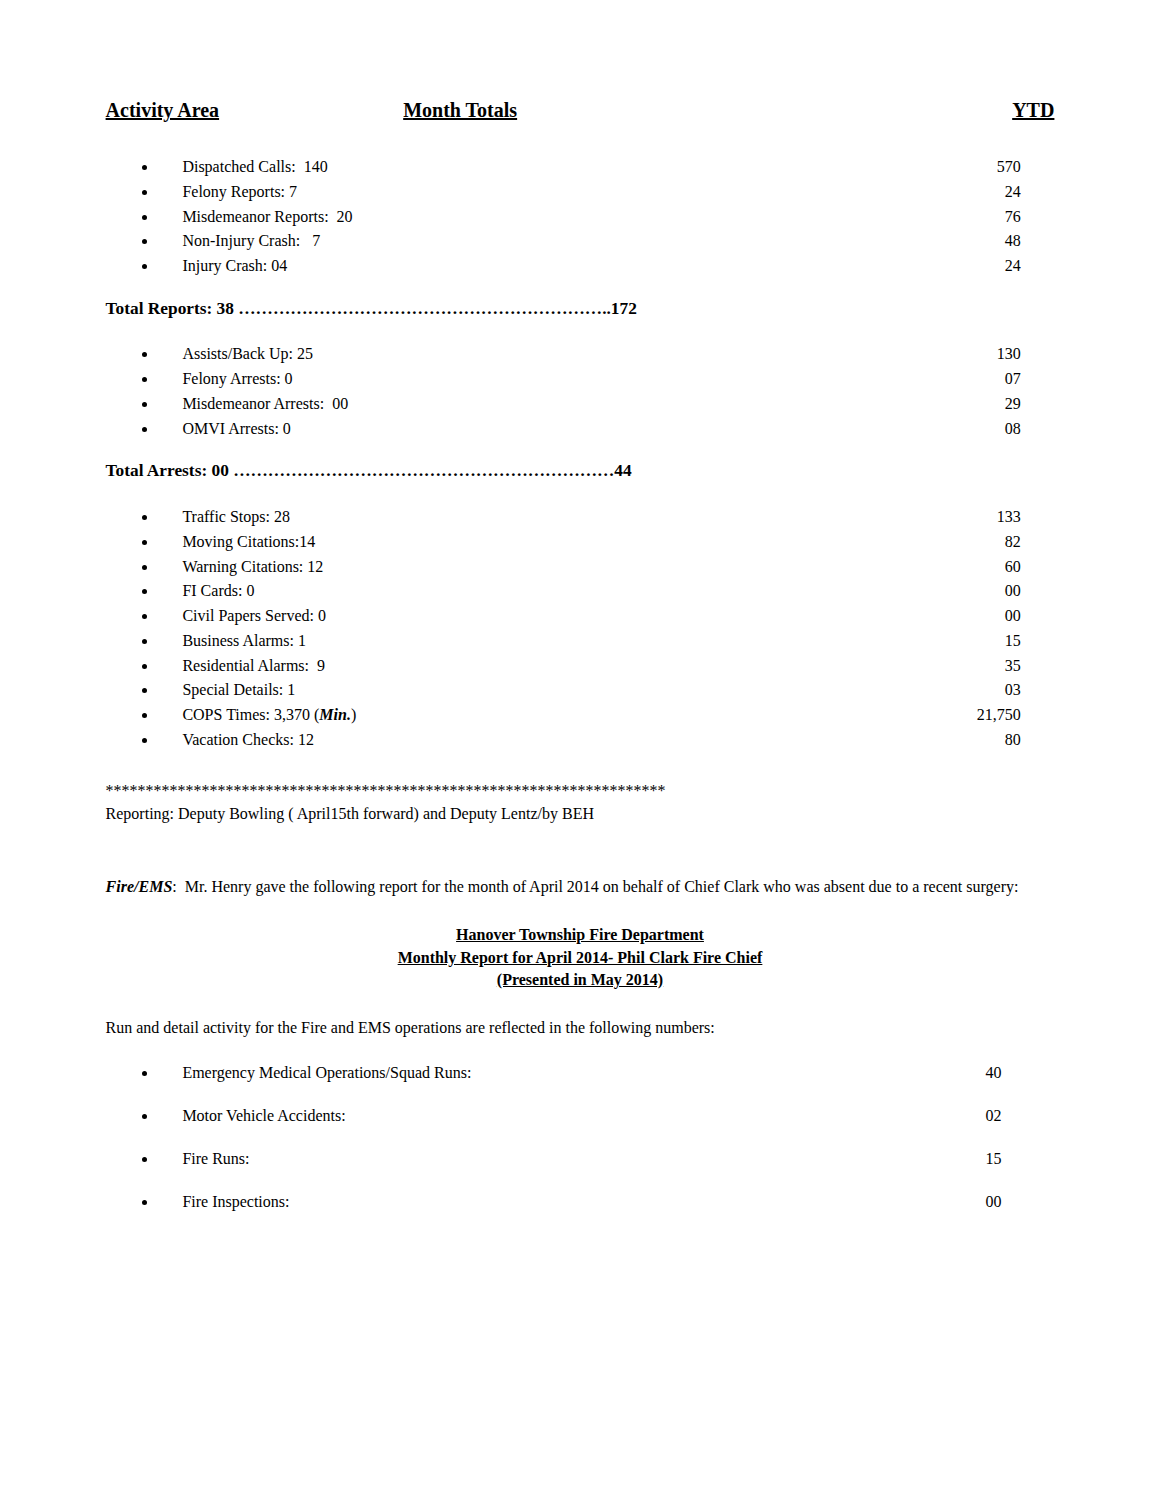Activity Area Month Totals YTD
Dispatched Calls: 140570
Felony Reports: 724
Misdemeanor Reports: 2076
Non-Injury Crash: 748
Injury Crash: 0424
Total Reports: 38 ………………………………………………………..172
Assists/Back Up: 25130
Felony Arrests: 007
Misdemeanor Arrests: 0029
OMVI Arrests: 008
Total Arrests: 00 …………………………………………………………44
Traffic Stops: 28133
Moving Citations:1482
Warning Citations: 1260
FI Cards: 000
Civil Papers Served: 000
Business Alarms: 115
Residential Alarms: 935
Special Details: 103
COPS Times: 3,370 (Min.) 21,750
Vacation Checks: 1280
**********************************************************************
Reporting: Deputy Bowling ( April15th forward) and Deputy Lentz/by BEH
Fire/EMS: Mr. Henry gave the following report for the month of April 2014 on behalf of Chief Clark who was absent due to a recent surgery:
Hanover Township Fire Department
Monthly Report for April 2014- Phil Clark Fire Chief
(Presented in May 2014)
Run and detail activity for the Fire and EMS operations are reflected in the following numbers:
Emergency Medical Operations/Squad Runs: 40
Motor Vehicle Accidents: 02
Fire Runs: 15
Fire Inspections: 00